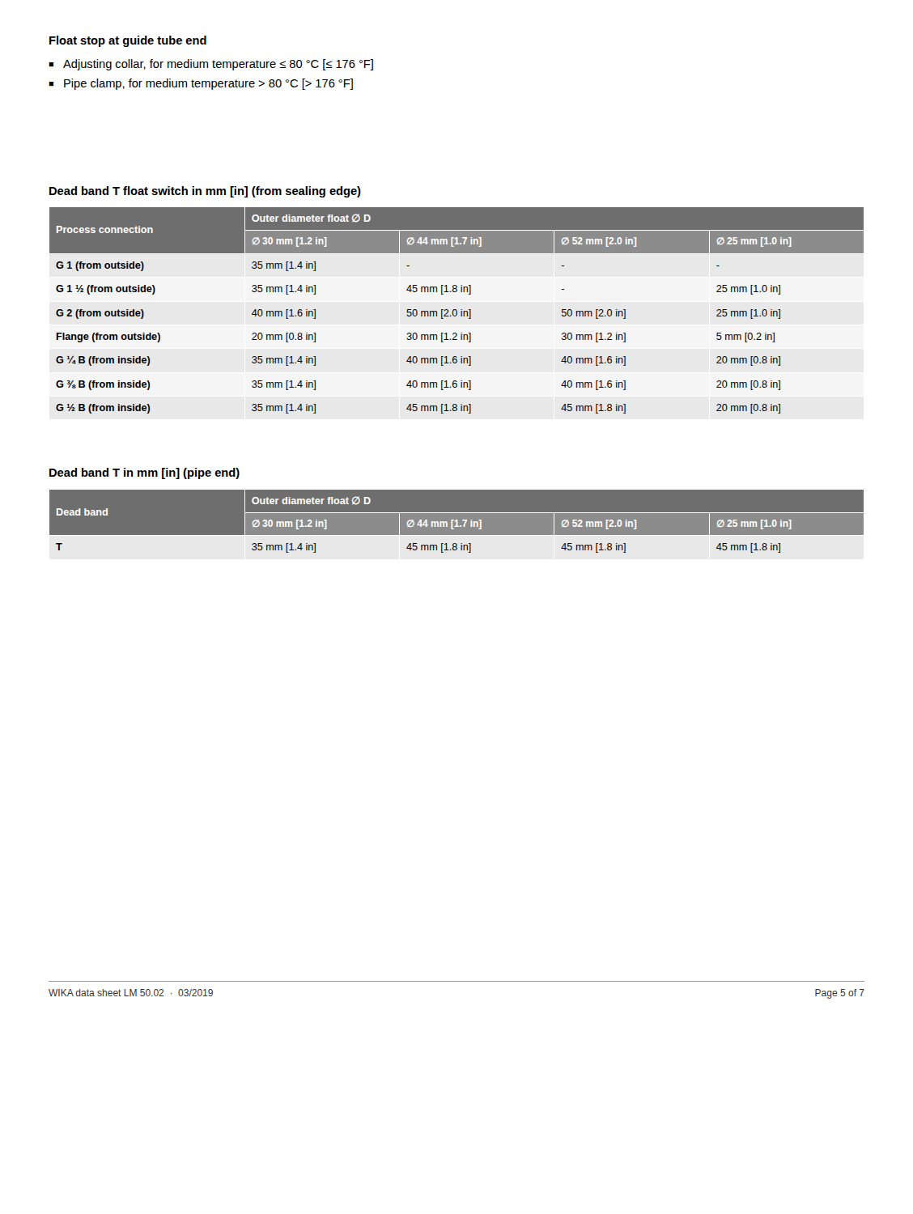Float stop at guide tube end
Adjusting collar, for medium temperature ≤ 80 °C [≤ 176 °F]
Pipe clamp, for medium temperature > 80 °C [> 176 °F]
Dead band T float switch in mm [in] (from sealing edge)
| Process connection | Outer diameter float ∅ D |
| --- | --- |
| ∅ 30 mm [1.2 in] | ∅ 44 mm [1.7 in] | ∅ 52 mm [2.0 in] | ∅ 25 mm [1.0 in] |
| G 1 (from outside) | 35 mm [1.4 in] | - | - | - |
| G 1 ½ (from outside) | 35 mm [1.4 in] | 45 mm [1.8 in] | - | 25 mm [1.0 in] |
| G 2 (from outside) | 40 mm [1.6 in] | 50 mm [2.0 in] | 50 mm [2.0 in] | 25 mm [1.0 in] |
| Flange (from outside) | 20 mm [0.8 in] | 30 mm [1.2 in] | 30 mm [1.2 in] | 5 mm [0.2 in] |
| G ¼ B (from inside) | 35 mm [1.4 in] | 40 mm [1.6 in] | 40 mm [1.6 in] | 20 mm [0.8 in] |
| G ⅜ B (from inside) | 35 mm [1.4 in] | 40 mm [1.6 in] | 40 mm [1.6 in] | 20 mm [0.8 in] |
| G ½ B (from inside) | 35 mm [1.4 in] | 45 mm [1.8 in] | 45 mm [1.8 in] | 20 mm [0.8 in] |
Dead band T in mm [in] (pipe end)
| Dead band | Outer diameter float ∅ D |
| --- | --- |
| ∅ 30 mm [1.2 in] | ∅ 44 mm [1.7 in] | ∅ 52 mm [2.0 in] | ∅ 25 mm [1.0 in] |
| T | 35 mm [1.4 in] | 45 mm [1.8 in] | 45 mm [1.8 in] | 45 mm [1.8 in] |
WIKA data sheet LM 50.02 · 03/2019 Page 5 of 7